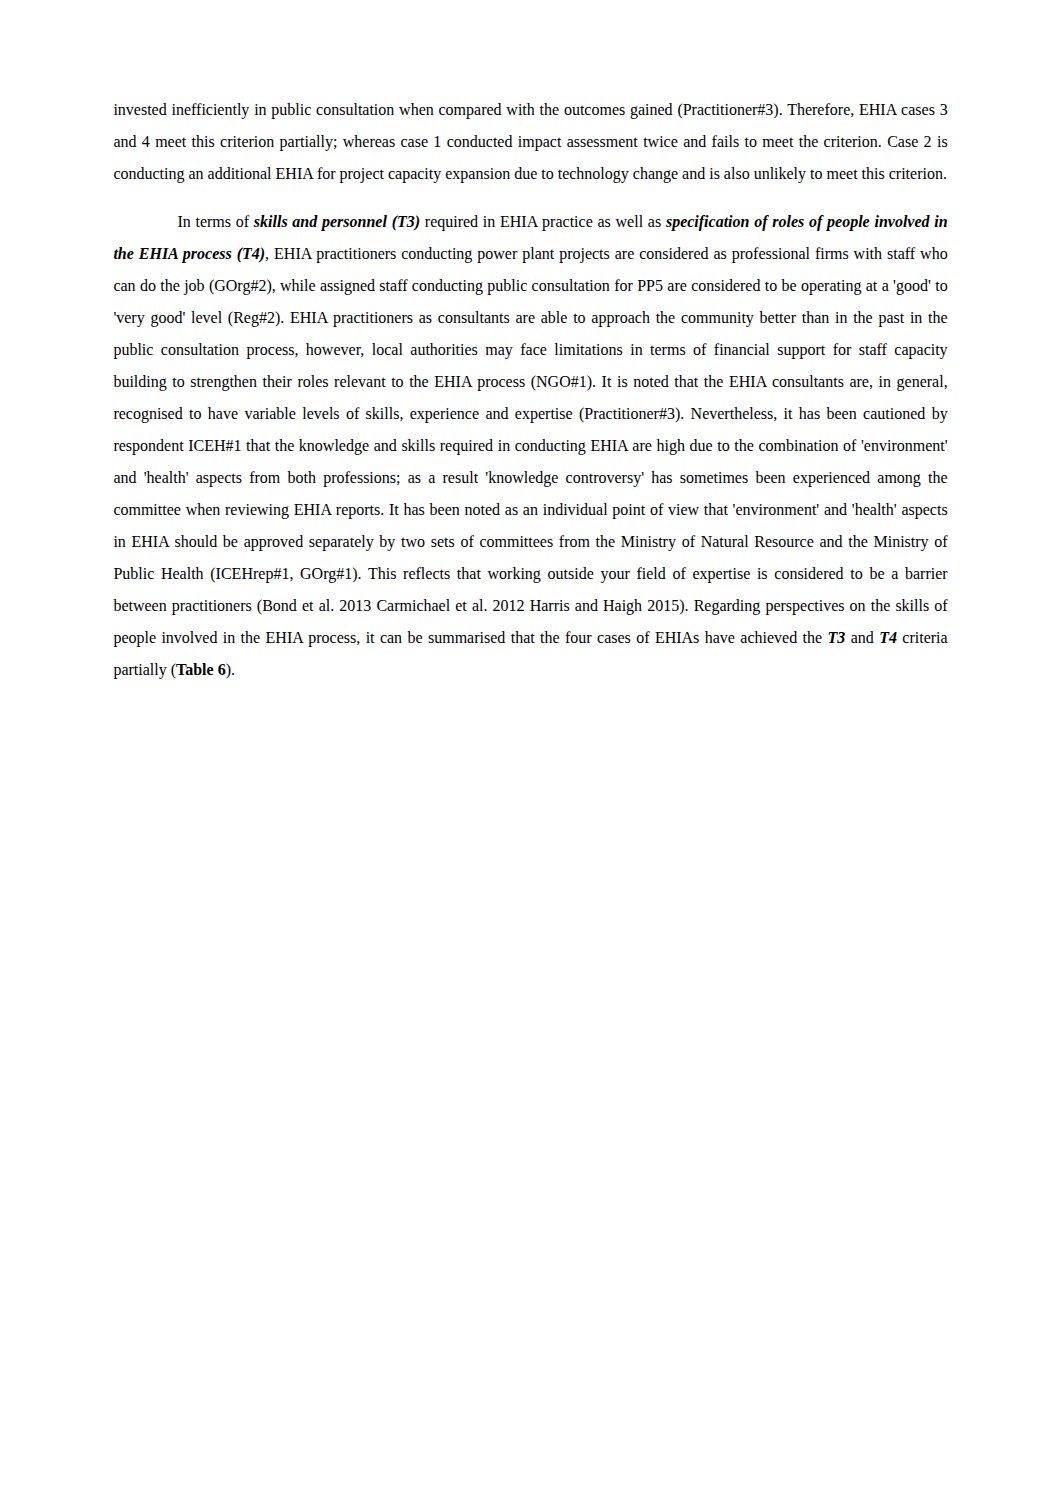invested inefficiently in public consultation when compared with the outcomes gained (Practitioner#3). Therefore, EHIA cases 3 and 4 meet this criterion partially; whereas case 1 conducted impact assessment twice and fails to meet the criterion. Case 2 is conducting an additional EHIA for project capacity expansion due to technology change and is also unlikely to meet this criterion.
In terms of skills and personnel (T3) required in EHIA practice as well as specification of roles of people involved in the EHIA process (T4), EHIA practitioners conducting power plant projects are considered as professional firms with staff who can do the job (GOrg#2), while assigned staff conducting public consultation for PP5 are considered to be operating at a 'good' to 'very good' level (Reg#2). EHIA practitioners as consultants are able to approach the community better than in the past in the public consultation process, however, local authorities may face limitations in terms of financial support for staff capacity building to strengthen their roles relevant to the EHIA process (NGO#1). It is noted that the EHIA consultants are, in general, recognised to have variable levels of skills, experience and expertise (Practitioner#3). Nevertheless, it has been cautioned by respondent ICEH#1 that the knowledge and skills required in conducting EHIA are high due to the combination of 'environment' and 'health' aspects from both professions; as a result 'knowledge controversy' has sometimes been experienced among the committee when reviewing EHIA reports. It has been noted as an individual point of view that 'environment' and 'health' aspects in EHIA should be approved separately by two sets of committees from the Ministry of Natural Resource and the Ministry of Public Health (ICEHrep#1, GOrg#1). This reflects that working outside your field of expertise is considered to be a barrier between practitioners (Bond et al. 2013 Carmichael et al. 2012 Harris and Haigh 2015). Regarding perspectives on the skills of people involved in the EHIA process, it can be summarised that the four cases of EHIAs have achieved the T3 and T4 criteria partially (Table 6).